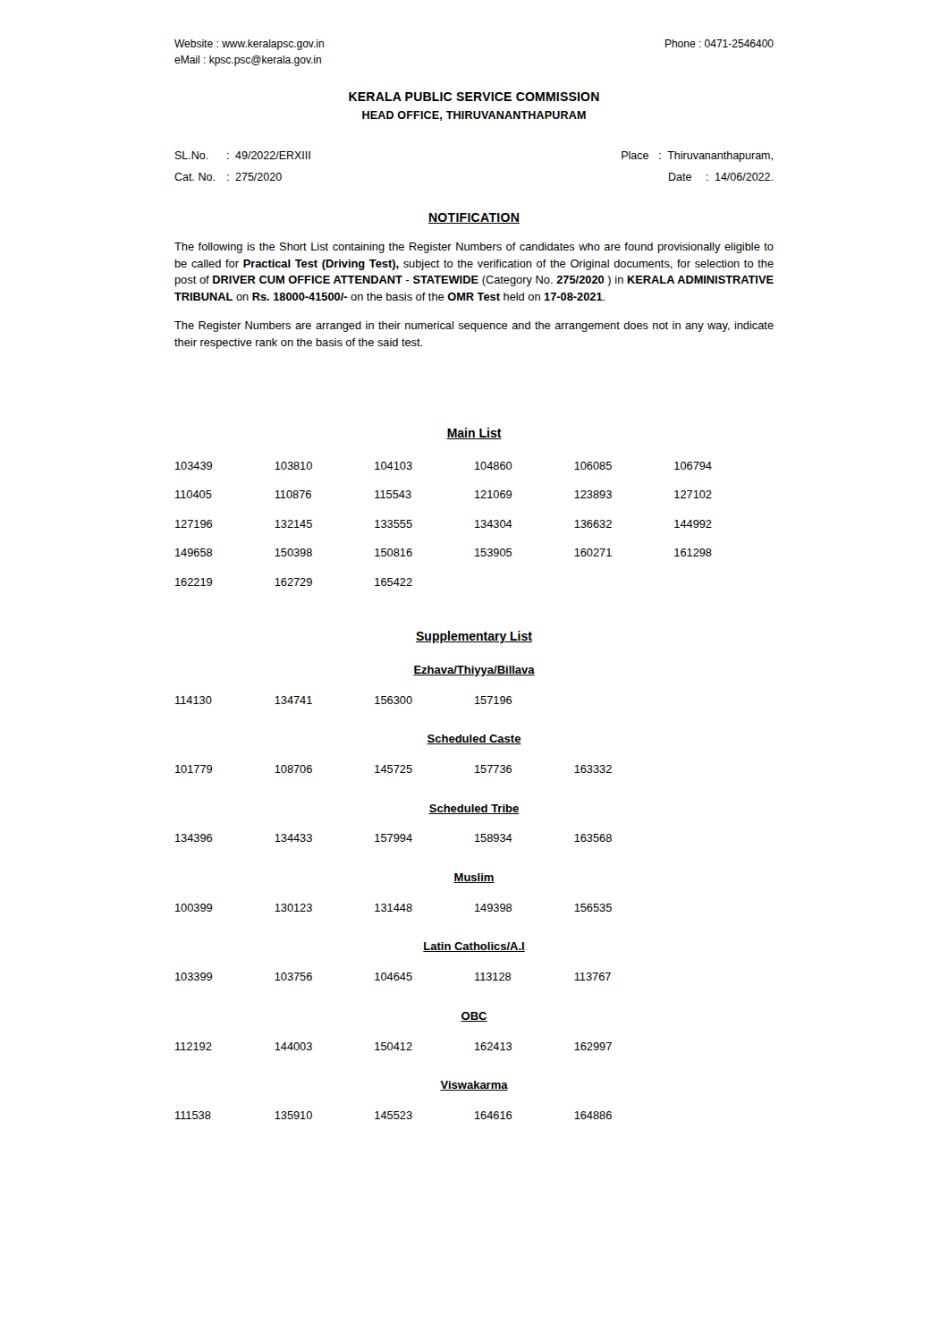Website : www.keralapsc.gov.in
eMail : kpsc.psc@kerala.gov.in
Phone : 0471-2546400
KERALA PUBLIC SERVICE COMMISSION
HEAD OFFICE, THIRUVANANTHAPURAM
SL.No.: 49/2022/ERXIII
Place: Thiruvananthapuram,
Cat. No.: 275/2020
Date: 14/06/2022.
NOTIFICATION
The following is the Short List containing the Register Numbers of candidates who are found provisionally eligible to be called for Practical Test (Driving Test), subject to the verification of the Original documents, for selection to the post of DRIVER CUM OFFICE ATTENDANT - STATEWIDE (Category No. 275/2020 ) in KERALA ADMINISTRATIVE TRIBUNAL on Rs. 18000-41500/- on the basis of the OMR Test held on 17-08-2021.
The Register Numbers are arranged in their numerical sequence and the arrangement does not in any way, indicate their respective rank on the basis of the said test.
Main List
| 103439 | 103810 | 104103 | 104860 | 106085 | 106794 |
| 110405 | 110876 | 115543 | 121069 | 123893 | 127102 |
| 127196 | 132145 | 133555 | 134304 | 136632 | 144992 |
| 149658 | 150398 | 150816 | 153905 | 160271 | 161298 |
| 162219 | 162729 | 165422 | | | |
Supplementary List
Ezhava/Thiyya/Billava
| 114130 | 134741 | 156300 | 157196 | | |
Scheduled Caste
| 101779 | 108706 | 145725 | 157736 | 163332 | |
Scheduled Tribe
| 134396 | 134433 | 157994 | 158934 | 163568 | |
Muslim
| 100399 | 130123 | 131448 | 149398 | 156535 | |
Latin Catholics/A.I
| 103399 | 103756 | 104645 | 113128 | 113767 | |
OBC
| 112192 | 144003 | 150412 | 162413 | 162997 | |
Viswakarma
| 111538 | 135910 | 145523 | 164616 | 164886 | |